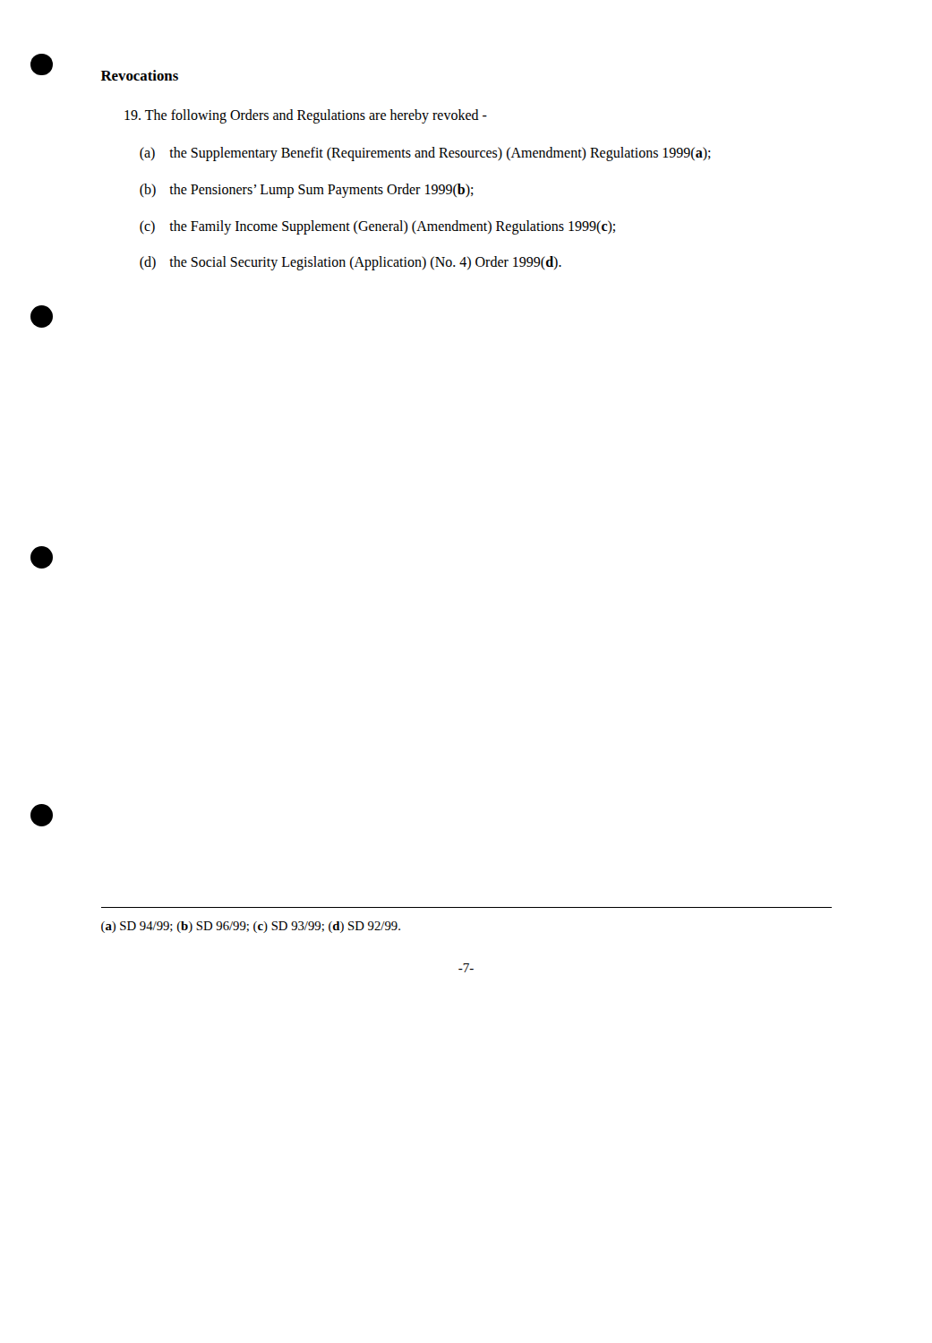Revocations
19. The following Orders and Regulations are hereby revoked -
(a) the Supplementary Benefit (Requirements and Resources) (Amendment) Regulations 1999(a);
(b) the Pensioners’ Lump Sum Payments Order 1999(b);
(c) the Family Income Supplement (General) (Amendment) Regulations 1999(c);
(d) the Social Security Legislation (Application) (No. 4) Order 1999(d).
(a) SD 94/99; (b) SD 96/99; (c) SD 93/99; (d) SD 92/99.
-7-